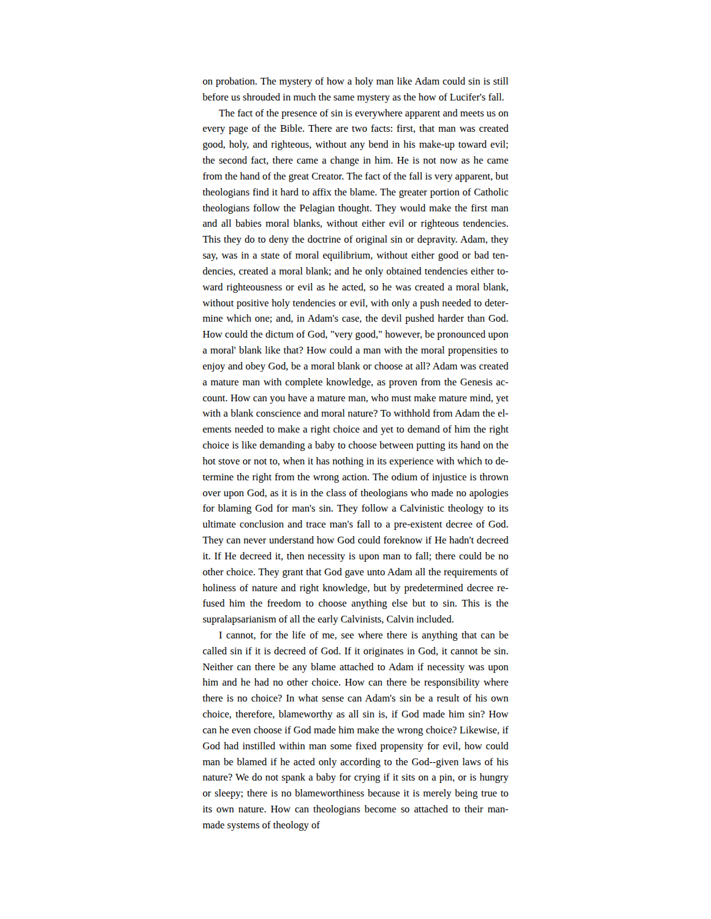on probation. The mystery of how a holy man like Adam could sin is still before us shrouded in much the same mystery as the how of Lucifer's fall.
The fact of the presence of sin is everywhere apparent and meets us on every page of the Bible. There are two facts: first, that man was created good, holy, and righteous, without any bend in his make-up toward evil; the second fact, there came a change in him. He is not now as he came from the hand of the great Creator. The fact of the fall is very apparent, but theologians find it hard to affix the blame. The greater portion of Catholic theologians follow the Pelagian thought. They would make the first man and all babies moral blanks, without either evil or righteous tendencies. This they do to deny the doctrine of original sin or depravity. Adam, they say, was in a state of moral equilibrium, without either good or bad tendencies, created a moral blank; and he only obtained tendencies either toward righteousness or evil as he acted, so he was created a moral blank, without positive holy tendencies or evil, with only a push needed to determine which one; and, in Adam's case, the devil pushed harder than God. How could the dictum of God, "very good," however, be pronounced upon a moral' blank like that? How could a man with the moral propensities to enjoy and obey God, be a moral blank or choose at all? Adam was created a mature man with complete knowledge, as proven from the Genesis account. How can you have a mature man, who must make mature mind, yet with a blank conscience and moral nature? To withhold from Adam the elements needed to make a right choice and yet to demand of him the right choice is like demanding a baby to choose between putting its hand on the hot stove or not to, when it has nothing in its experience with which to determine the right from the wrong action. The odium of injustice is thrown over upon God, as it is in the class of theologians who made no apologies for blaming God for man's sin. They follow a Calvinistic theology to its ultimate conclusion and trace man's fall to a pre-existent decree of God. They can never understand how God could foreknow if He hadn't decreed it. If He decreed it, then necessity is upon man to fall; there could be no other choice. They grant that God gave unto Adam all the requirements of holiness of nature and right knowledge, but by predetermined decree refused him the freedom to choose anything else but to sin. This is the supralapsarianism of all the early Calvinists, Calvin included.
I cannot, for the life of me, see where there is anything that can be called sin if it is decreed of God. If it originates in God, it cannot be sin. Neither can there be any blame attached to Adam if necessity was upon him and he had no other choice. How can there be responsibility where there is no choice? In what sense can Adam's sin be a result of his own choice, therefore, blameworthy as all sin is, if God made him sin? How can he even choose if God made him make the wrong choice? Likewise, if God had instilled within man some fixed propensity for evil, how could man be blamed if he acted only according to the God--given laws of his nature? We do not spank a baby for crying if it sits on a pin, or is hungry or sleepy; there is no blameworthiness because it is merely being true to its own nature. How can theologians become so attached to their man-made systems of theology of